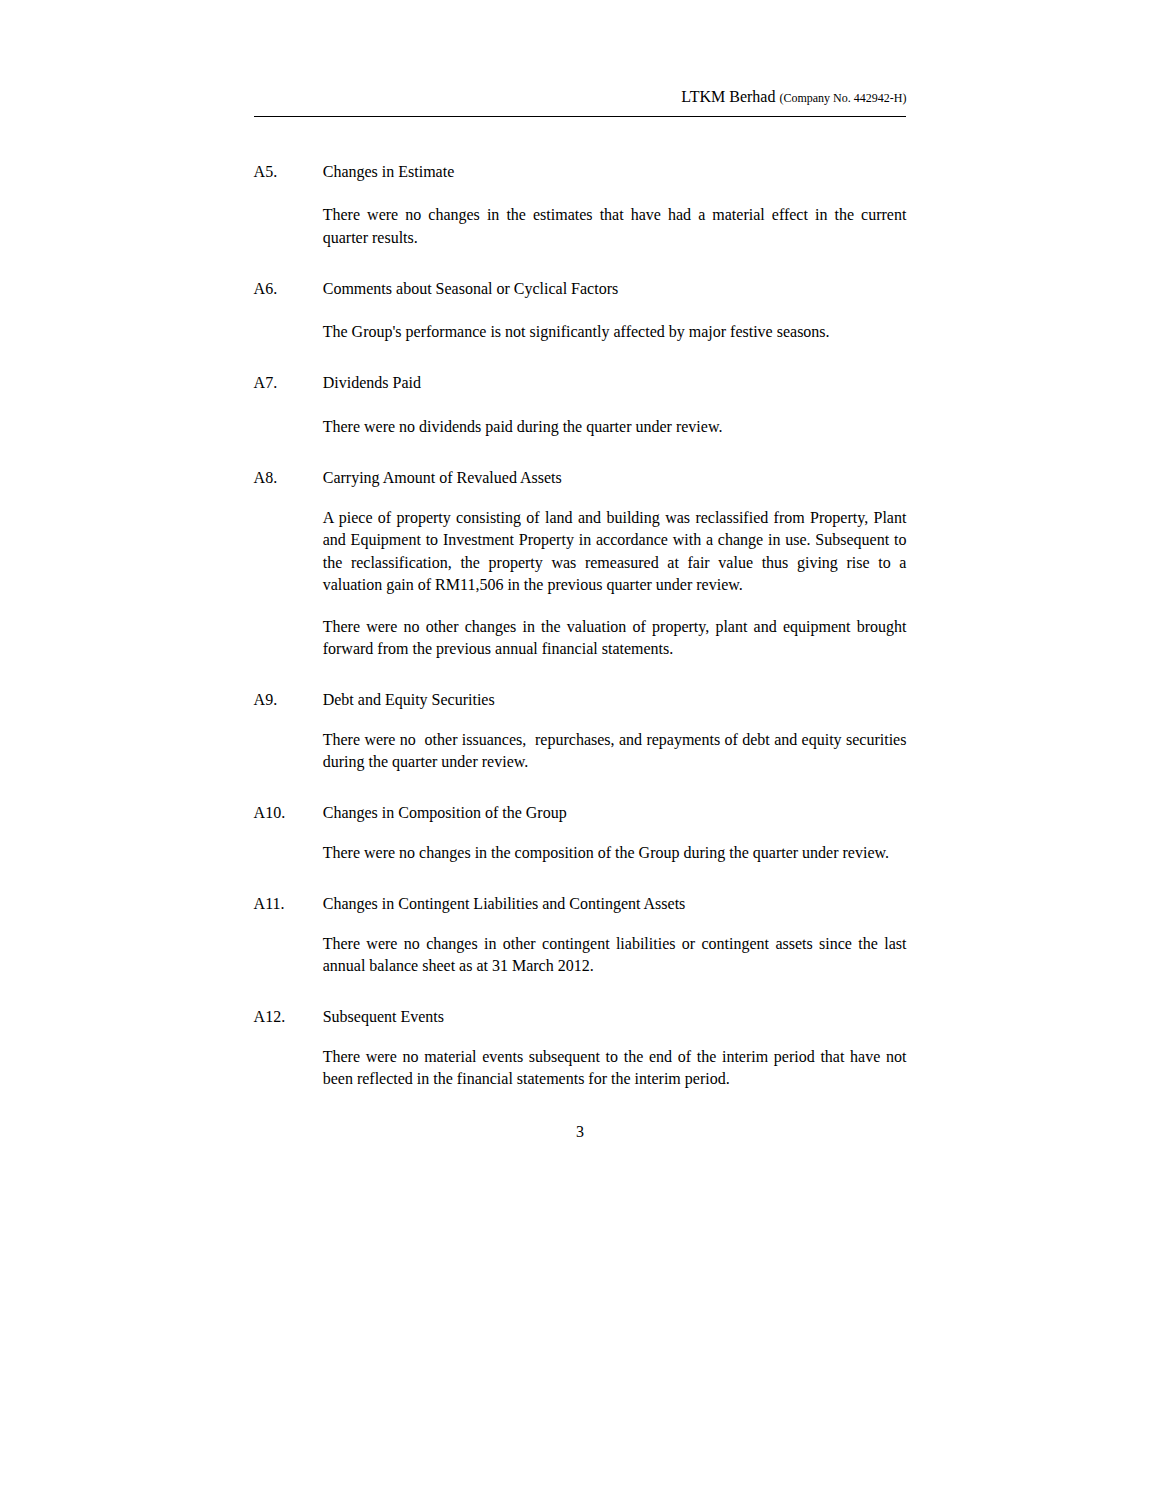LTKM Berhad (Company No. 442942-H)
A5.
Changes in Estimate
There were no changes in the estimates that have had a material effect in the current quarter results.
A6.
Comments about Seasonal or Cyclical Factors
The Group's performance is not significantly affected by major festive seasons.
A7.
Dividends Paid
There were no dividends paid during the quarter under review.
A8.
Carrying Amount of Revalued Assets
A piece of property consisting of land and building was reclassified from Property, Plant and Equipment to Investment Property in accordance with a change in use. Subsequent to the reclassification, the property was remeasured at fair value thus giving rise to a valuation gain of RM11,506 in the previous quarter under review.
There were no other changes in the valuation of property, plant and equipment brought forward from the previous annual financial statements.
A9.
Debt and Equity Securities
There were no other issuances, repurchases, and repayments of debt and equity securities during the quarter under review.
A10.
Changes in Composition of the Group
There were no changes in the composition of the Group during the quarter under review.
A11.
Changes in Contingent Liabilities and Contingent Assets
There were no changes in other contingent liabilities or contingent assets since the last annual balance sheet as at 31 March 2012.
A12.
Subsequent Events
There were no material events subsequent to the end of the interim period that have not been reflected in the financial statements for the interim period.
3